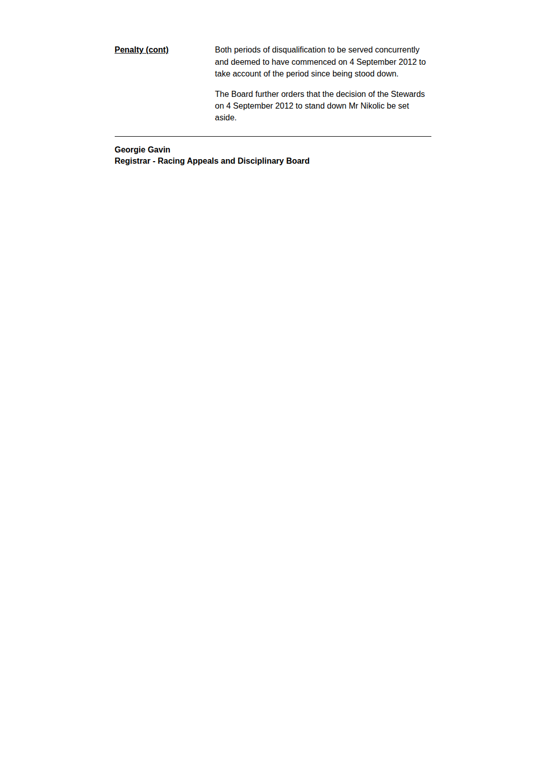Penalty (cont)
Both periods of disqualification to be served concurrently and deemed to have commenced on 4 September 2012 to take account of the period since being stood down.
The Board further orders that the decision of the Stewards on 4 September 2012 to stand down Mr Nikolic be set aside.
Georgie Gavin
Registrar - Racing Appeals and Disciplinary Board